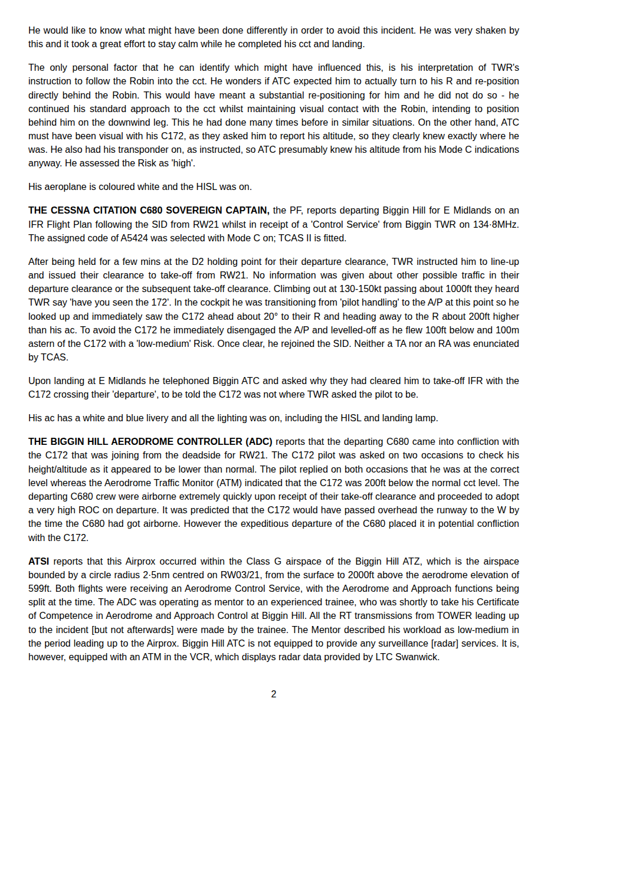He would like to know what might have been done differently in order to avoid this incident. He was very shaken by this and it took a great effort to stay calm while he completed his cct and landing.
The only personal factor that he can identify which might have influenced this, is his interpretation of TWR's instruction to follow the Robin into the cct. He wonders if ATC expected him to actually turn to his R and re-position directly behind the Robin. This would have meant a substantial re-positioning for him and he did not do so - he continued his standard approach to the cct whilst maintaining visual contact with the Robin, intending to position behind him on the downwind leg. This he had done many times before in similar situations. On the other hand, ATC must have been visual with his C172, as they asked him to report his altitude, so they clearly knew exactly where he was. He also had his transponder on, as instructed, so ATC presumably knew his altitude from his Mode C indications anyway. He assessed the Risk as 'high'.
His aeroplane is coloured white and the HISL was on.
THE CESSNA CITATION C680 SOVEREIGN CAPTAIN, the PF, reports departing Biggin Hill for E Midlands on an IFR Flight Plan following the SID from RW21 whilst in receipt of a 'Control Service' from Biggin TWR on 134·8MHz. The assigned code of A5424 was selected with Mode C on; TCAS II is fitted.
After being held for a few mins at the D2 holding point for their departure clearance, TWR instructed him to line-up and issued their clearance to take-off from RW21. No information was given about other possible traffic in their departure clearance or the subsequent take-off clearance. Climbing out at 130-150kt passing about 1000ft they heard TWR say 'have you seen the 172'. In the cockpit he was transitioning from 'pilot handling' to the A/P at this point so he looked up and immediately saw the C172 ahead about 20° to their R and heading away to the R about 200ft higher than his ac. To avoid the C172 he immediately disengaged the A/P and levelled-off as he flew 100ft below and 100m astern of the C172 with a 'low-medium' Risk. Once clear, he rejoined the SID. Neither a TA nor an RA was enunciated by TCAS.
Upon landing at E Midlands he telephoned Biggin ATC and asked why they had cleared him to take-off IFR with the C172 crossing their 'departure', to be told the C172 was not where TWR asked the pilot to be.
His ac has a white and blue livery and all the lighting was on, including the HISL and landing lamp.
THE BIGGIN HILL AERODROME CONTROLLER (ADC) reports that the departing C680 came into confliction with the C172 that was joining from the deadside for RW21. The C172 pilot was asked on two occasions to check his height/altitude as it appeared to be lower than normal. The pilot replied on both occasions that he was at the correct level whereas the Aerodrome Traffic Monitor (ATM) indicated that the C172 was 200ft below the normal cct level. The departing C680 crew were airborne extremely quickly upon receipt of their take-off clearance and proceeded to adopt a very high ROC on departure. It was predicted that the C172 would have passed overhead the runway to the W by the time the C680 had got airborne. However the expeditious departure of the C680 placed it in potential confliction with the C172.
ATSI reports that this Airprox occurred within the Class G airspace of the Biggin Hill ATZ, which is the airspace bounded by a circle radius 2·5nm centred on RW03/21, from the surface to 2000ft above the aerodrome elevation of 599ft. Both flights were receiving an Aerodrome Control Service, with the Aerodrome and Approach functions being split at the time. The ADC was operating as mentor to an experienced trainee, who was shortly to take his Certificate of Competence in Aerodrome and Approach Control at Biggin Hill. All the RT transmissions from TOWER leading up to the incident [but not afterwards] were made by the trainee. The Mentor described his workload as low-medium in the period leading up to the Airprox. Biggin Hill ATC is not equipped to provide any surveillance [radar] services. It is, however, equipped with an ATM in the VCR, which displays radar data provided by LTC Swanwick.
2